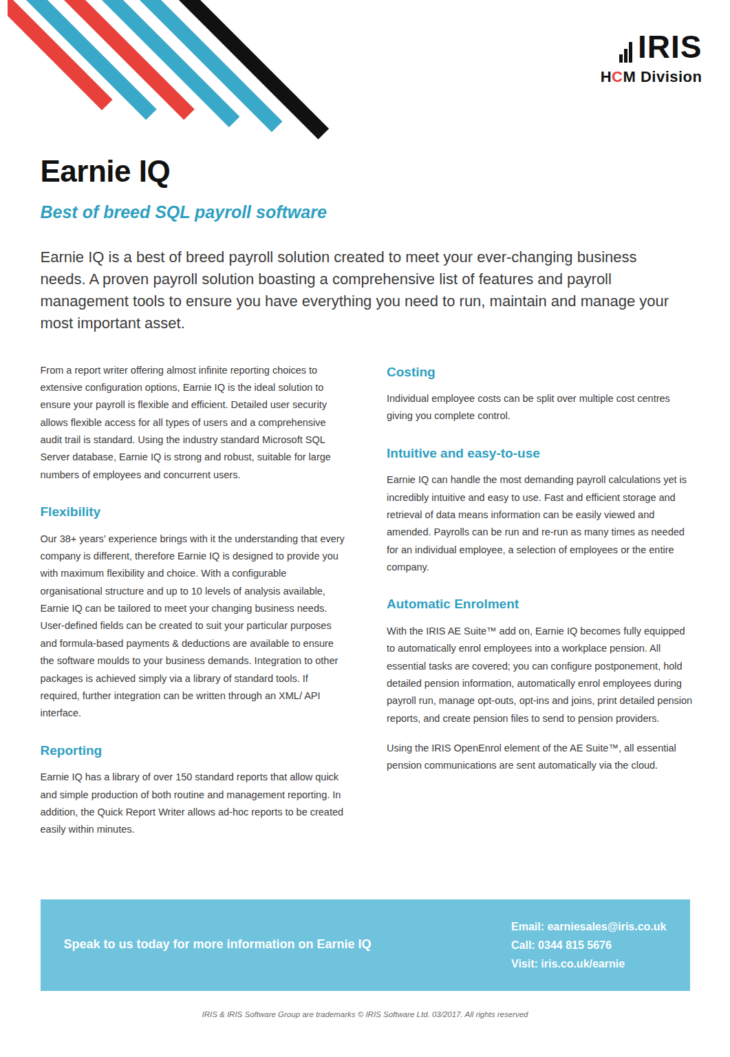IRIS
HCM Division
Earnie IQ
Best of breed SQL payroll software
Earnie IQ is a best of breed payroll solution created to meet your ever-changing business needs. A proven payroll solution boasting a comprehensive list of features and payroll management tools to ensure you have everything you need to run, maintain and manage your most important asset.
From a report writer offering almost infinite reporting choices to extensive configuration options, Earnie IQ is the ideal solution to ensure your payroll is flexible and efficient. Detailed user security allows flexible access for all types of users and a comprehensive audit trail is standard. Using the industry standard Microsoft SQL Server database, Earnie IQ is strong and robust, suitable for large numbers of employees and concurrent users.
Flexibility
Our 38+ years’ experience brings with it the understanding that every company is different, therefore Earnie IQ is designed to provide you with maximum flexibility and choice. With a configurable organisational structure and up to 10 levels of analysis available, Earnie IQ can be tailored to meet your changing business needs. User-defined fields can be created to suit your particular purposes and formula-based payments & deductions are available to ensure the software moulds to your business demands. Integration to other packages is achieved simply via a library of standard tools. If required, further integration can be written through an XML/ API interface.
Reporting
Earnie IQ has a library of over 150 standard reports that allow quick and simple production of both routine and management reporting. In addition, the Quick Report Writer allows ad-hoc reports to be created easily within minutes.
Costing
Individual employee costs can be split over multiple cost centres giving you complete control.
Intuitive and easy-to-use
Earnie IQ can handle the most demanding payroll calculations yet is incredibly intuitive and easy to use. Fast and efficient storage and retrieval of data means information can be easily viewed and amended. Payrolls can be run and re-run as many times as needed for an individual employee, a selection of employees or the entire company.
Automatic Enrolment
With the IRIS AE Suite™ add on, Earnie IQ becomes fully equipped to automatically enrol employees into a workplace pension. All essential tasks are covered; you can configure postponement, hold detailed pension information, automatically enrol employees during payroll run, manage opt-outs, opt-ins and joins, print detailed pension reports, and create pension files to send to pension providers.
Using the IRIS OpenEnrol element of the AE Suite™, all essential pension communications are sent automatically via the cloud.
Speak to us today for more information on Earnie IQ
Email: earniesales@iris.co.uk
Call: 0344 815 5676
Visit: iris.co.uk/earnie
IRIS & IRIS Software Group are trademarks © IRIS Software Ltd. 03/2017. All rights reserved